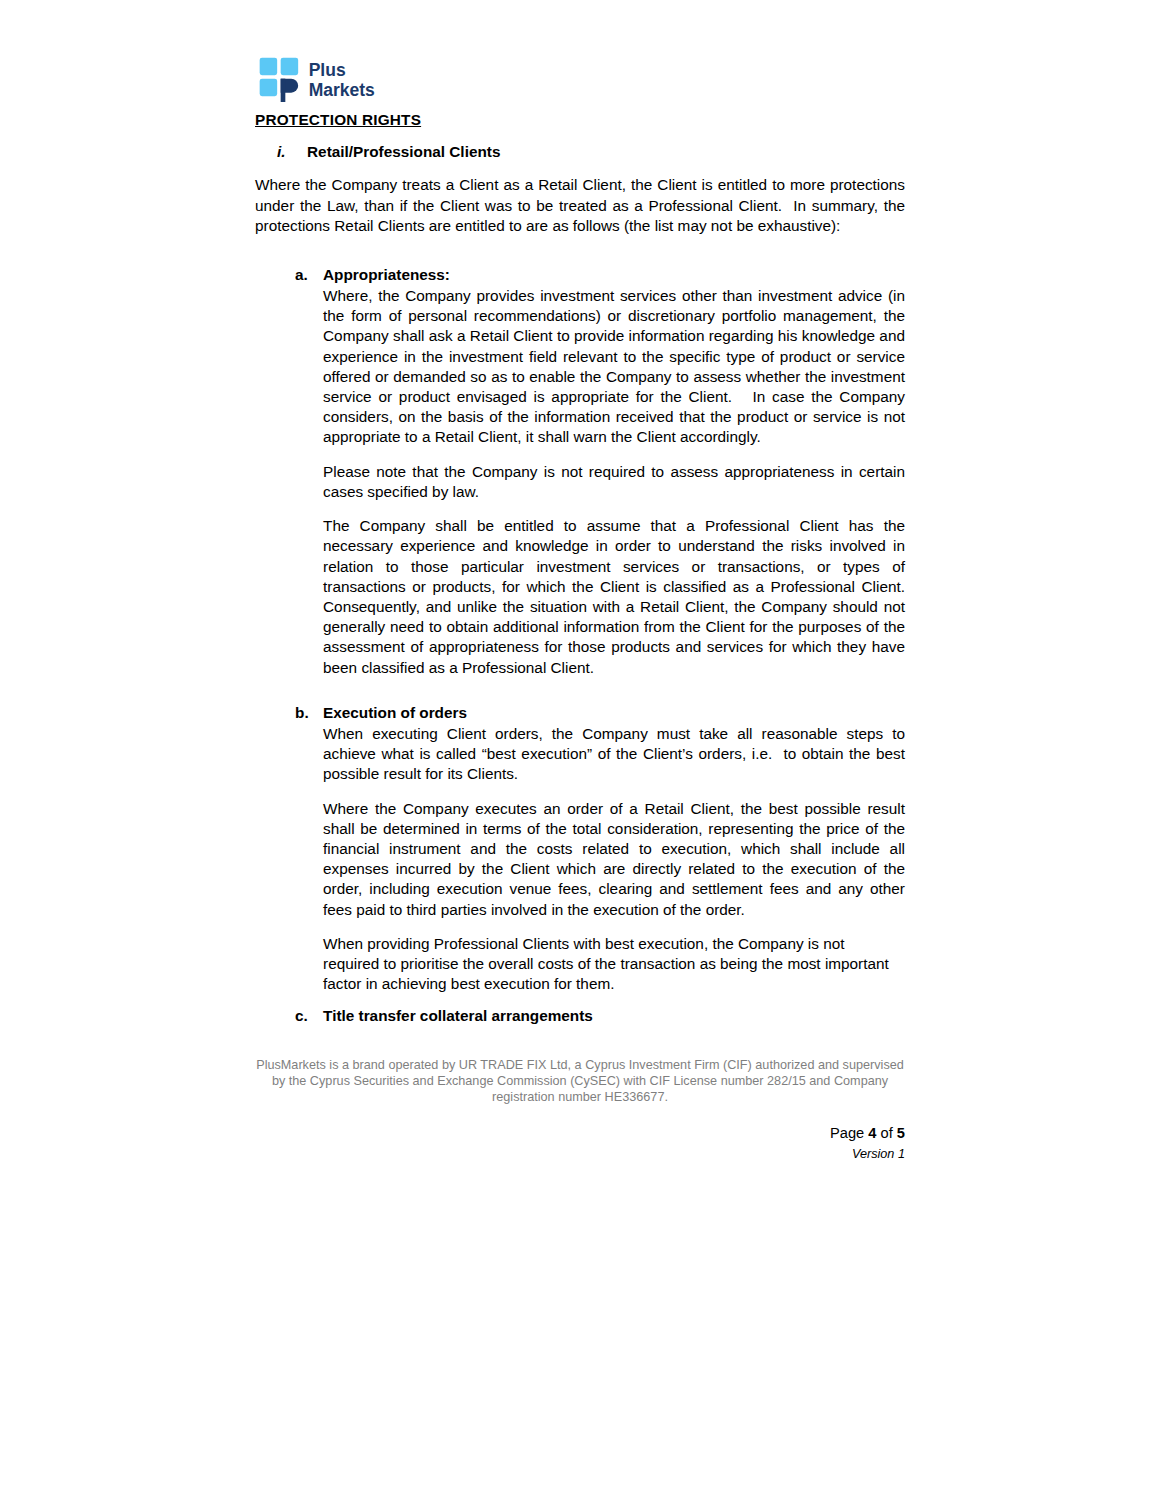Plus Markets
PROTECTION RIGHTS
i.
Retail/Professional Clients
Where the Company treats a Client as a Retail Client, the Client is entitled to more protections under the Law, than if the Client was to be treated as a Professional Client. In summary, the protections Retail Clients are entitled to are as follows (the list may not be exhaustive):
a.
Appropriateness:
Where, the Company provides investment services other than investment advice (in the form of personal recommendations) or discretionary portfolio management, the Company shall ask a Retail Client to provide information regarding his knowledge and experience in the investment field relevant to the specific type of product or service offered or demanded so as to enable the Company to assess whether the investment service or product envisaged is appropriate for the Client. In case the Company considers, on the basis of the information received that the product or service is not appropriate to a Retail Client, it shall warn the Client accordingly.
Please note that the Company is not required to assess appropriateness in certain cases specified by law.
The Company shall be entitled to assume that a Professional Client has the necessary experience and knowledge in order to understand the risks involved in relation to those particular investment services or transactions, or types of transactions or products, for which the Client is classified as a Professional Client. Consequently, and unlike the situation with a Retail Client, the Company should not generally need to obtain additional information from the Client for the purposes of the assessment of appropriateness for those products and services for which they have been classified as a Professional Client.
b.
Execution of orders
When executing Client orders, the Company must take all reasonable steps to achieve what is called “best execution” of the Client’s orders, i.e. to obtain the best possible result for its Clients.
Where the Company executes an order of a Retail Client, the best possible result shall be determined in terms of the total consideration, representing the price of the financial instrument and the costs related to execution, which shall include all expenses incurred by the Client which are directly related to the execution of the order, including execution venue fees, clearing and settlement fees and any other fees paid to third parties involved in the execution of the order.
When providing Professional Clients with best execution, the Company is not required to prioritise the overall costs of the transaction as being the most important factor in achieving best execution for them.
c.
Title transfer collateral arrangements
PlusMarkets is a brand operated by UR TRADE FIX Ltd, a Cyprus Investment Firm (CIF) authorized and supervised by the Cyprus Securities and Exchange Commission (CySEC) with CIF License number 282/15 and Company registration number HE336677.
Page 4 of 5
Version 1